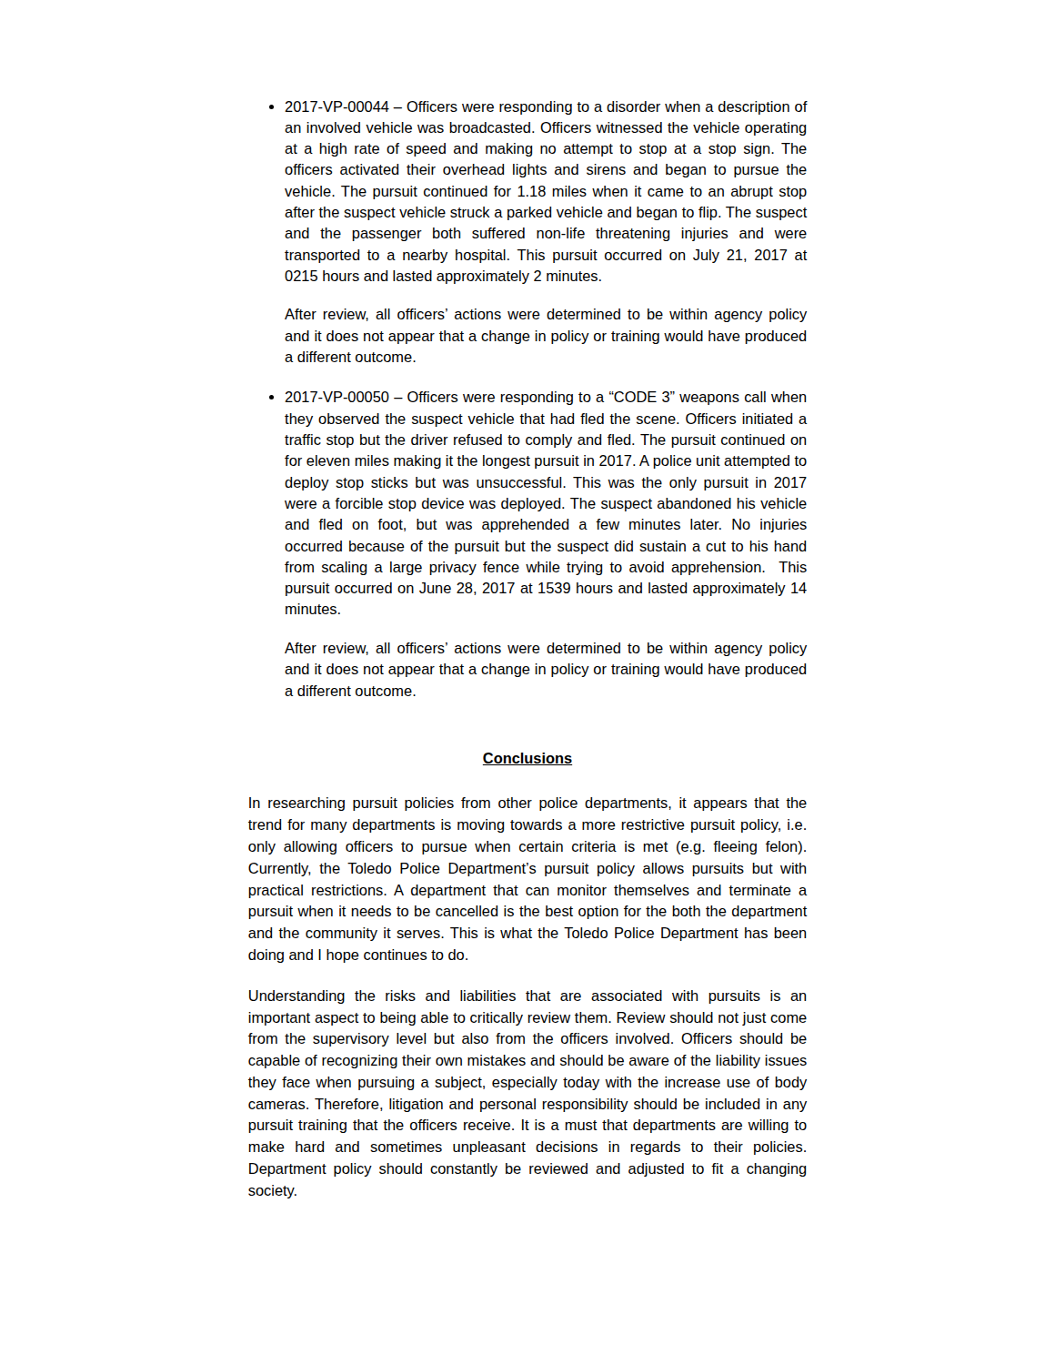2017-VP-00044 – Officers were responding to a disorder when a description of an involved vehicle was broadcasted. Officers witnessed the vehicle operating at a high rate of speed and making no attempt to stop at a stop sign. The officers activated their overhead lights and sirens and began to pursue the vehicle. The pursuit continued for 1.18 miles when it came to an abrupt stop after the suspect vehicle struck a parked vehicle and began to flip. The suspect and the passenger both suffered non-life threatening injuries and were transported to a nearby hospital. This pursuit occurred on July 21, 2017 at 0215 hours and lasted approximately 2 minutes.
After review, all officers’ actions were determined to be within agency policy and it does not appear that a change in policy or training would have produced a different outcome.
2017-VP-00050 – Officers were responding to a “CODE 3” weapons call when they observed the suspect vehicle that had fled the scene. Officers initiated a traffic stop but the driver refused to comply and fled. The pursuit continued on for eleven miles making it the longest pursuit in 2017. A police unit attempted to deploy stop sticks but was unsuccessful. This was the only pursuit in 2017 were a forcible stop device was deployed. The suspect abandoned his vehicle and fled on foot, but was apprehended a few minutes later. No injuries occurred because of the pursuit but the suspect did sustain a cut to his hand from scaling a large privacy fence while trying to avoid apprehension. This pursuit occurred on June 28, 2017 at 1539 hours and lasted approximately 14 minutes.
After review, all officers’ actions were determined to be within agency policy and it does not appear that a change in policy or training would have produced a different outcome.
Conclusions
In researching pursuit policies from other police departments, it appears that the trend for many departments is moving towards a more restrictive pursuit policy, i.e. only allowing officers to pursue when certain criteria is met (e.g. fleeing felon). Currently, the Toledo Police Department’s pursuit policy allows pursuits but with practical restrictions. A department that can monitor themselves and terminate a pursuit when it needs to be cancelled is the best option for the both the department and the community it serves. This is what the Toledo Police Department has been doing and I hope continues to do.
Understanding the risks and liabilities that are associated with pursuits is an important aspect to being able to critically review them. Review should not just come from the supervisory level but also from the officers involved. Officers should be capable of recognizing their own mistakes and should be aware of the liability issues they face when pursuing a subject, especially today with the increase use of body cameras. Therefore, litigation and personal responsibility should be included in any pursuit training that the officers receive. It is a must that departments are willing to make hard and sometimes unpleasant decisions in regards to their policies. Department policy should constantly be reviewed and adjusted to fit a changing society.